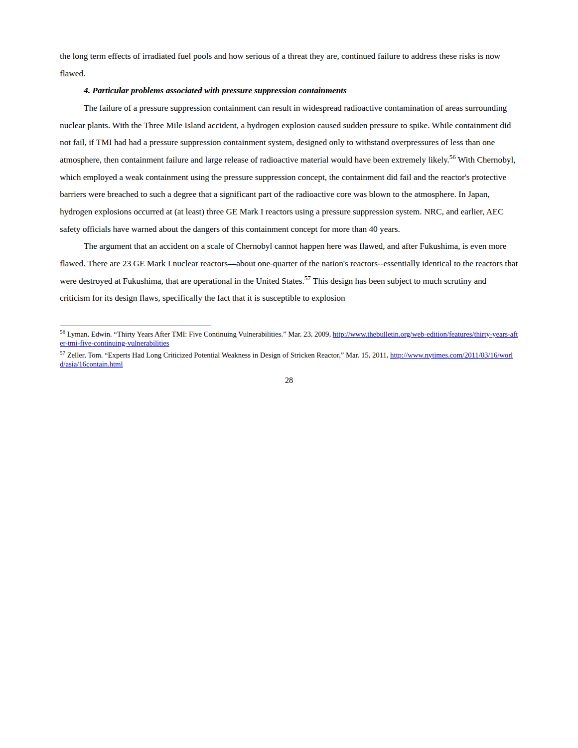the long term effects of irradiated fuel pools and how serious of a threat they are, continued failure to address these risks is now flawed.
4. Particular problems associated with pressure suppression containments
The failure of a pressure suppression containment can result in widespread radioactive contamination of areas surrounding nuclear plants. With the Three Mile Island accident, a hydrogen explosion caused sudden pressure to spike. While containment did not fail, if TMI had had a pressure suppression containment system, designed only to withstand overpressures of less than one atmosphere, then containment failure and large release of radioactive material would have been extremely likely.56 With Chernobyl, which employed a weak containment using the pressure suppression concept, the containment did fail and the reactor's protective barriers were breached to such a degree that a significant part of the radioactive core was blown to the atmosphere. In Japan, hydrogen explosions occurred at (at least) three GE Mark I reactors using a pressure suppression system. NRC, and earlier, AEC safety officials have warned about the dangers of this containment concept for more than 40 years.
The argument that an accident on a scale of Chernobyl cannot happen here was flawed, and after Fukushima, is even more flawed. There are 23 GE Mark I nuclear reactors—about one-quarter of the nation's reactors--essentially identical to the reactors that were destroyed at Fukushima, that are operational in the United States.57 This design has been subject to much scrutiny and criticism for its design flaws, specifically the fact that it is susceptible to explosion
56 Lyman, Edwin. “Thirty Years After TMI: Five Continuing Vulnerabilities.” Mar. 23, 2009, http://www.thebulletin.org/web-edition/features/thirty-years-after-tmi-five-continuing-vulnerabilities
57 Zeller, Tom. “Experts Had Long Criticized Potential Weakness in Design of Stricken Reactor,” Mar. 15, 2011, http://www.nytimes.com/2011/03/16/world/asia/16contain.html
28